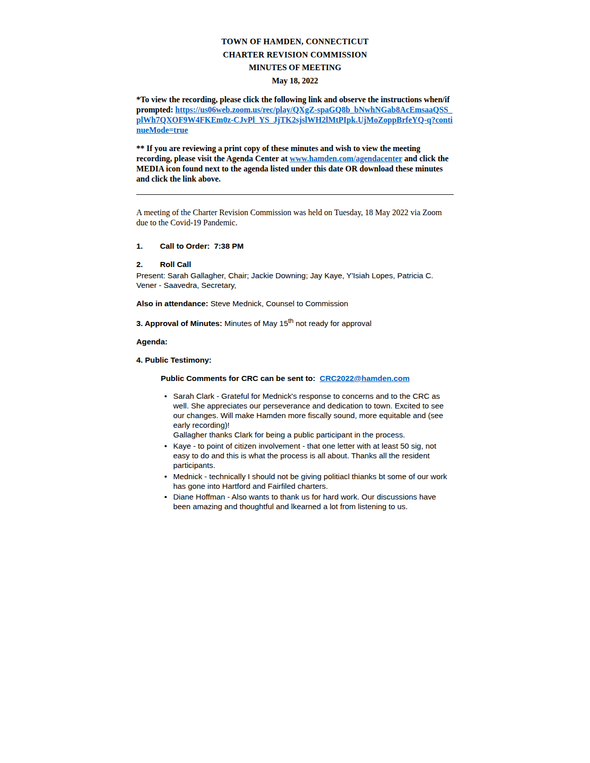TOWN OF HAMDEN, CONNECTICUT
CHARTER REVISION COMMISSION
MINUTES OF MEETING
May 18, 2022
*To view the recording, please click the following link and observe the instructions when/if prompted: https://us06web.zoom.us/rec/play/QXgZ-spaGQ8b_bNwhNGab8AcEmsaaQSS_plWh7QXOF9W4FKEm0z-CJvPl_YS_JjTK2sjslWH2lMtPIpk.UjMoZoppBrfeYQ-q?continueMode=true
** If you are reviewing a print copy of these minutes and wish to view the meeting recording, please visit the Agenda Center at www.hamden.com/agendacenter and click the MEDIA icon found next to the agenda listed under this date OR download these minutes and click the link above.
A meeting of the Charter Revision Commission was held on Tuesday, 18 May 2022 via Zoom due to the Covid-19 Pandemic.
1. Call to Order: 7:38 PM
2. Roll Call
Present: Sarah Gallagher, Chair; Jackie Downing; Jay Kaye, Y'Isiah Lopes, Patricia C. Vener - Saavedra, Secretary,
Also in attendance: Steve Mednick, Counsel to Commission
3. Approval of Minutes: Minutes of May 15th not ready for approval
Agenda:
4. Public Testimony:
Public Comments for CRC can be sent to: CRC2022@hamden.com
Sarah Clark - Grateful for Mednick's response to concerns and to the CRC as well. She appreciates our perseverance and dedication to town. Excited to see our changes. Will make Hamden more fiscally sound, more equitable and (see early recording)!
Gallagher thanks Clark for being a public participant in the process.
Kaye - to point of citizen involvement - that one letter with at least 50 sig, not easy to do and this is what the process is all about. Thanks all the resident participants.
Mednick - technically I should not be giving politiacl thianks bt some of our work has gone into Hartford and Fairfiled charters.
Diane Hoffman - Also wants to thank us for hard work. Our discussions have been amazing and thoughtful and lkearned a lot from listening to us.